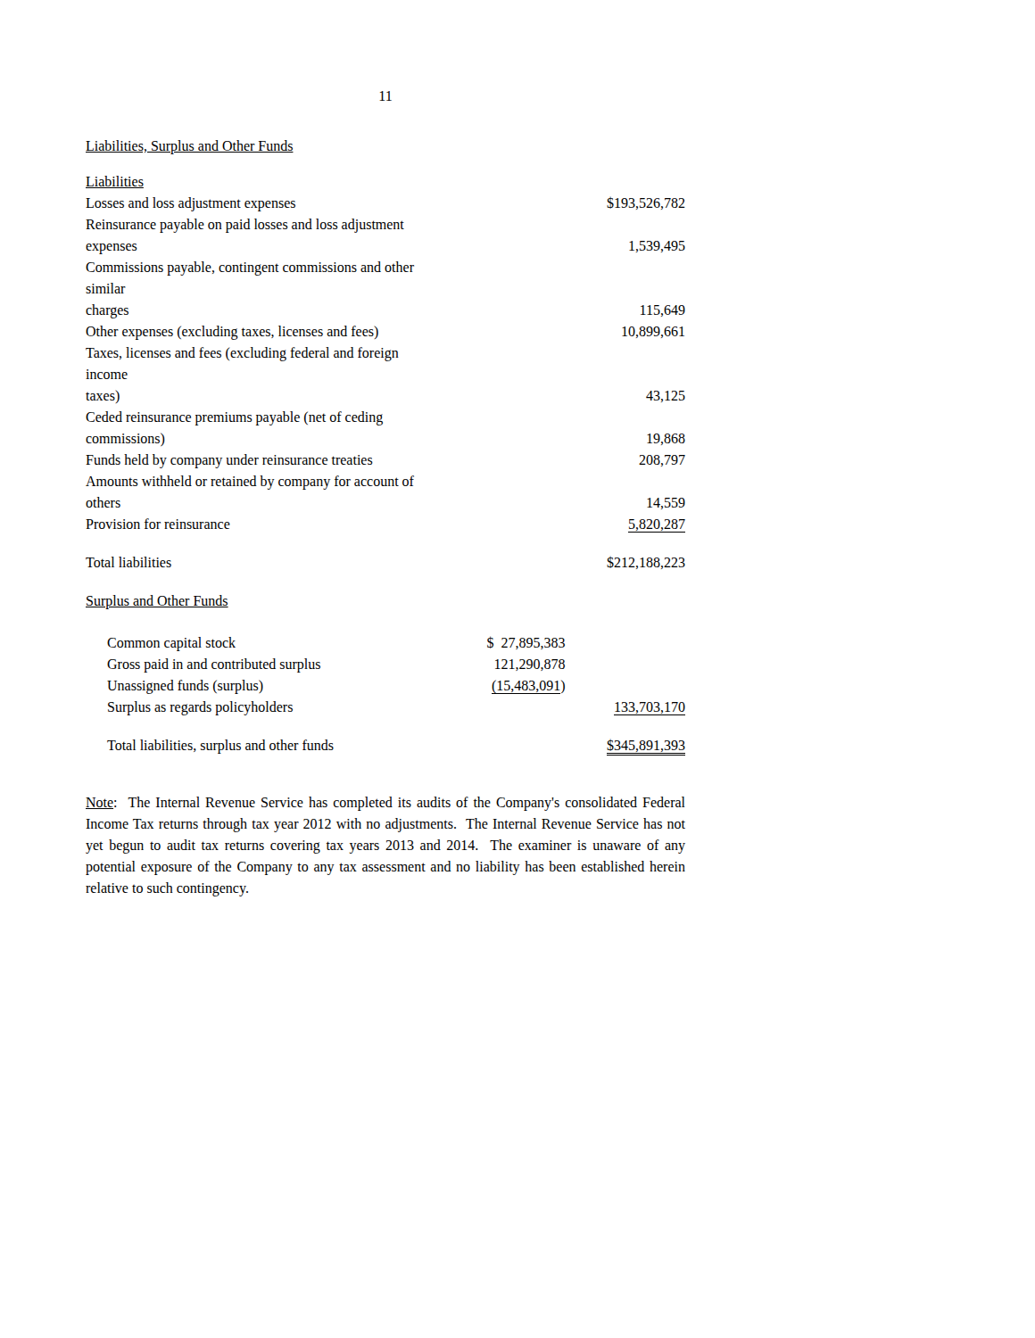11
Liabilities, Surplus and Other Funds
| Liabilities | | |
| Losses and loss adjustment expenses | | $193,526,782 |
| Reinsurance payable on paid losses and loss adjustment expenses | | 1,539,495 |
| Commissions payable, contingent commissions and other similar | | |
| charges | | 115,649 |
| Other expenses (excluding taxes, licenses and fees) | | 10,899,661 |
| Taxes, licenses and fees (excluding federal and foreign income | | |
| taxes) | | 43,125 |
| Ceded reinsurance premiums payable (net of ceding commissions) | | 19,868 |
| Funds held by company under reinsurance treaties | | 208,797 |
| Amounts withheld or retained by company for account of others | | 14,559 |
| Provision for reinsurance | | 5,820,287 |
| Total liabilities | | $212,188,223 |
Surplus and Other Funds
| Common capital stock | $ 27,895,383 | |
| Gross paid in and contributed surplus | 121,290,878 | |
| Unassigned funds (surplus) | (15,483,091 ) | |
| Surplus as regards policyholders | | 133,703,170 |
| Total liabilities, surplus and other funds | | $345,891,393 |
Note: The Internal Revenue Service has completed its audits of the Company's consolidated Federal Income Tax returns through tax year 2012 with no adjustments. The Internal Revenue Service has not yet begun to audit tax returns covering tax years 2013 and 2014. The examiner is unaware of any potential exposure of the Company to any tax assessment and no liability has been established herein relative to such contingency.